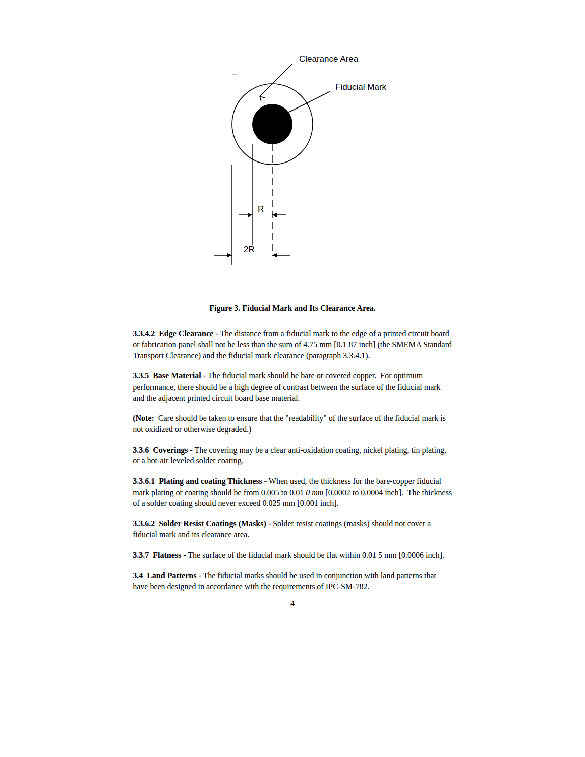Clearance Area Fiducial Mark R 2R
Figure 3. Fiducial Mark and Its Clearance Area.
3.3.4.2 Edge Clearance - The distance from a fiducial mark to the edge of a printed circuit board or fabrication panel shall not be less than the sum of 4.75 mm [0.1 87 inch] (the SMEMA Standard Transport Clearance) and the fiducial mark clearance (paragraph 3.3.4.1).
3.3.5 Base Material - The fiducial mark should be bare or covered copper. For optimum performance, there should be a high degree of contrast between the surface of the fiducial mark and the adjacent printed circuit board base material.
(Note: Care should be taken to ensure that the "readability" of the surface of the fiducial mark is not oxidized or otherwise degraded.)
3.3.6 Coverings - The covering may be a clear anti-oxidation coating, nickel plating, tin plating, or a hot-air leveled solder coating.
3.3.6.1 Plating and coating Thickness - When used, the thickness for the bare-copper fiducial mark plating or coating should be from 0.005 to 0.01 0 mm [0.0002 to 0.0004 inch]. The thickness of a solder coating should never exceed 0.025 mm [0.001 inch].
3.3.6.2 Solder Resist Coatings (Masks) - Solder resist coatings (masks) should not cover a fiducial mark and its clearance area.
3.3.7 Flatness - The surface of the fiducial mark should be flat within 0.01 5 mm [0.0006 inch].
3.4 Land Patterns - The fiducial marks should be used in conjunction with land patterns that have been designed in accordance with the requirements of IPC-SM-782.
4